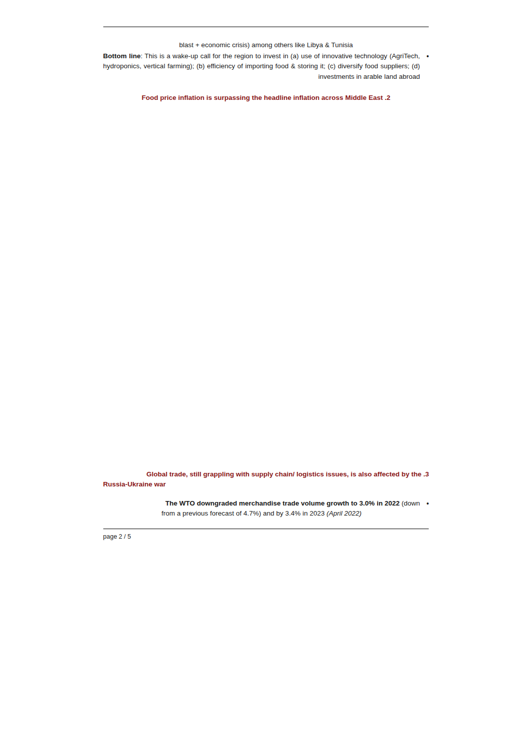blast + economic crisis) among others like Libya & Tunisia
Bottom line: This is a wake-up call for the region to invest in (a) use of innovative technology (AgriTech, hydroponics, vertical farming); (b) efficiency of importing food & storing it; (c) diversify food suppliers; (d) investments in arable land abroad
2. Food price inflation is surpassing the headline inflation across Middle East
3. Global trade, still grappling with supply chain/ logistics issues, is also affected by the Russia-Ukraine war
The WTO downgraded merchandise trade volume growth to 3.0% in 2022 (down
from a previous forecast of 4.7%) and by 3.4% in 2023 (April 2022)
page 2 / 5